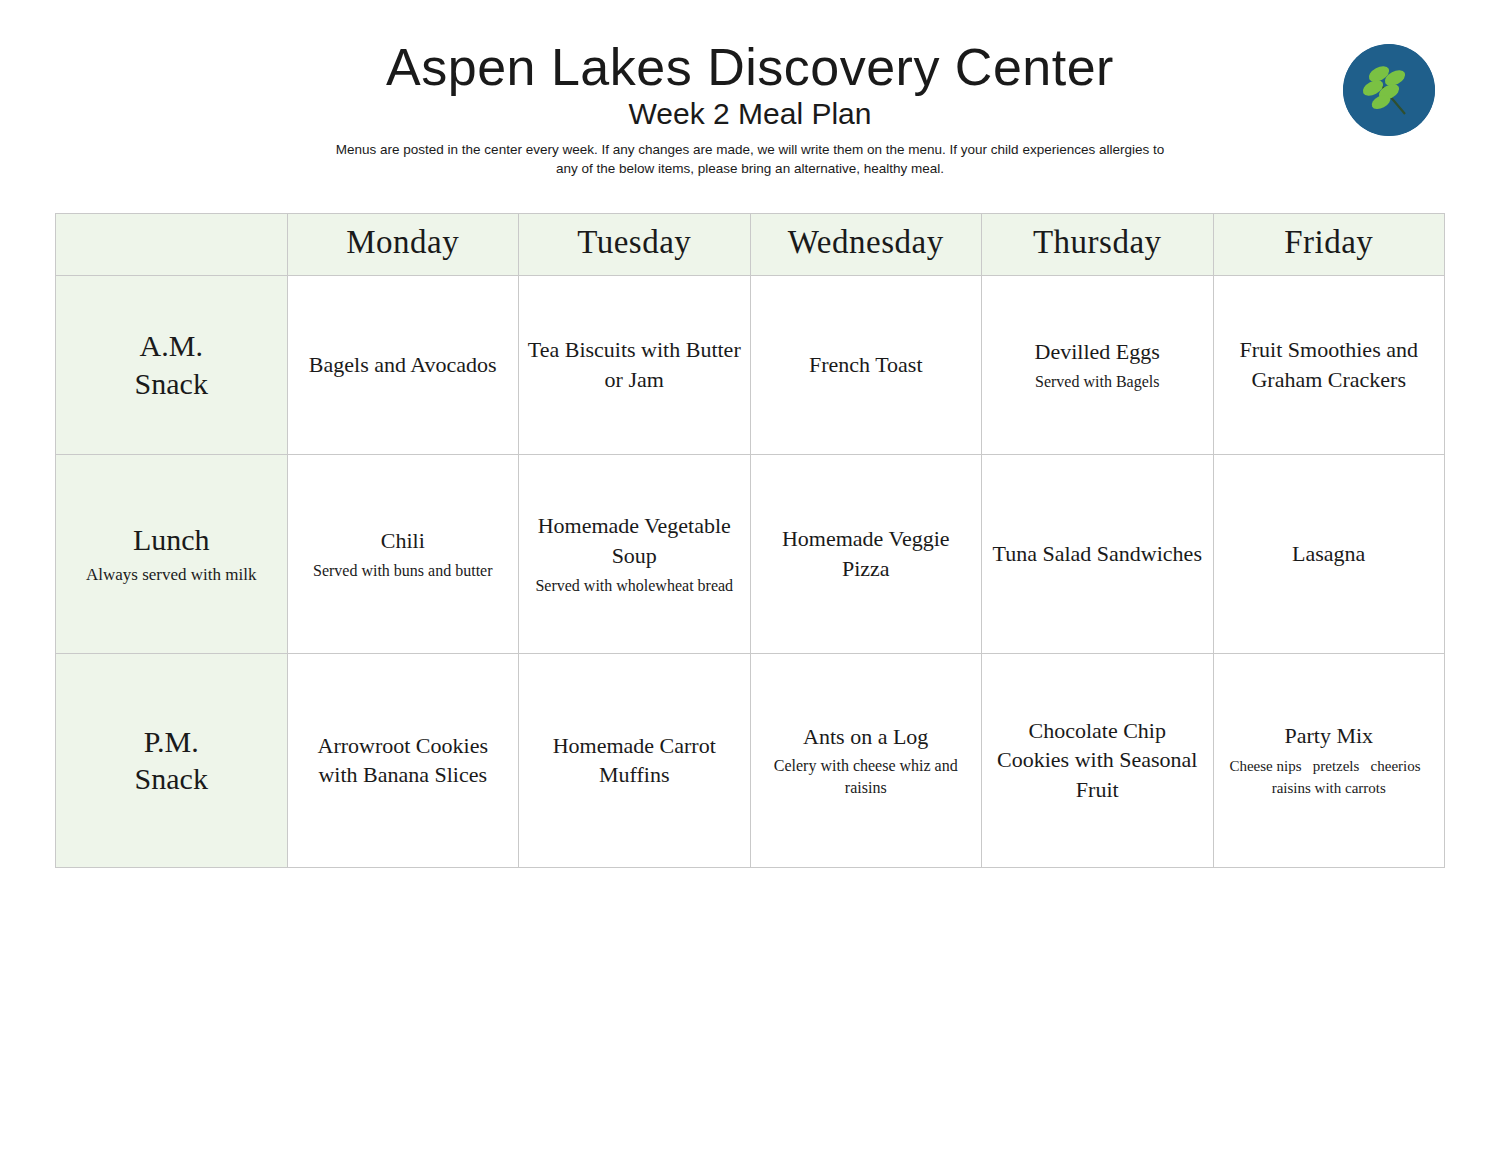Aspen Lakes Discovery Center
Week 2 Meal Plan
Menus are posted in the center every week. If any changes are made, we will write them on the menu. If your child experiences allergies to any of the below items, please bring an alternative, healthy meal.
| | Monday | Tuesday | Wednesday | Thursday | Friday |
| --- | --- | --- | --- | --- | --- |
| A.M. Snack | Bagels and Avocados | Tea Biscuits with Butter or Jam | French Toast | Devilled Eggs Served with Bagels | Fruit Smoothies and Graham Crackers |
| Lunch Always served with milk | Chili Served with buns and butter | Homemade Vegetable Soup Served with wholewheat bread | Homemade Veggie Pizza | Tuna Salad Sandwiches | Lasagna |
| P.M. Snack | Arrowroot Cookies with Banana Slices | Homemade Carrot Muffins | Ants on a Log Celery with cheese whiz and raisins | Chocolate Chip Cookies with Seasonal Fruit | Party Mix Cheese nips pretzels cheerios raisins with carrots |